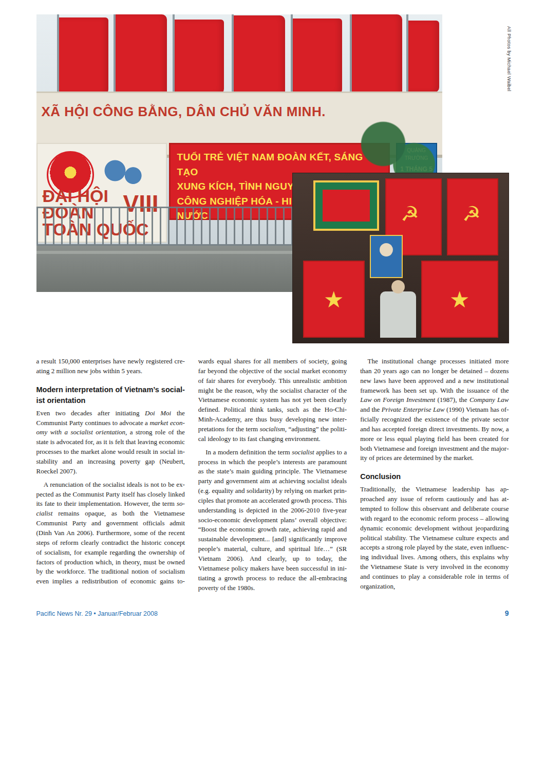XÃ HỘI CÔNG BẰNG, DÂN CHỦ VĂN MINH.
VIII
ĐẠI HỘI
ĐOÀN
TOÀN QUỐC
TUỔI TRẺ VIỆT NAM ĐOÀN KẾT, SÁNG TẠO
XUNG KÍCH, TÌNH NGUYỆN VÌ SỰ NGHIỆP
CÔNG NGHIỆP HÓA - HIỆN ĐẠI HÓA ĐẤT NƯỚC
QUẢNG TRƯỜNG 1 THÁNG 5
☭
☭
★
★
All Photos by Michael Waibel
a result 150,000 enterprises have newly registered creating 2 million new jobs within 5 years.
Modern interpretation of Vietnam’s socialist orientation
Even two decades after initiating Doi Moi the Communist Party continues to advocate a market economy with a socialist orientation, a strong role of the state is advocated for, as it is felt that leaving economic processes to the market alone would result in social instability and an increasing poverty gap (Neubert, Roeckel 2007).
A renunciation of the socialist ideals is not to be expected as the Communist Party itself has closely linked its fate to their implementation. However, the term socialist remains opaque, as both the Vietnamese Communist Party and government officials admit (Dinh Van An 2006). Furthermore, some of the recent steps of reform clearly contradict the historic concept of socialism, for example regarding the ownership of factors of production which, in theory, must be owned by the workforce. The traditional notion of socialism even implies a redistribution of economic gains towards equal shares for all members of society, going far beyond the objective of the social market economy of fair shares for everybody. This unrealistic ambition might be the reason, why the socialist character of the Vietnamese economic system has not yet been clearly defined. Political think tanks, such as the Ho-Chi-Minh-Academy, are thus busy developing new interpretations for the term socialism, “adjusting” the political ideology to its fast changing environment.
In a modern definition the term socialist applies to a process in which the people’s interests are paramount as the state’s main guiding principle. The Vietnamese party and government aim at achieving socialist ideals (e.g. equality and solidarity) by relying on market principles that promote an accelerated growth process. This understanding is depicted in the 2006-2010 five-year socio-economic development plans’ overall objective: “Boost the economic growth rate, achieving rapid and sustainable development... [and] significantly improve people’s material, culture, and spiritual life…” (SR Vietnam 2006). And clearly, up to today, the Vietnamese policy makers have been successful in initiating a growth process to reduce the all-embracing poverty of the 1980s.
The institutional change processes initiated more than 20 years ago can no longer be detained – dozens new laws have been approved and a new institutional framework has been set up. With the issuance of the Law on Foreign Investment (1987), the Company Law and the Private Enterprise Law (1990) Vietnam has officially recognized the existence of the private sector and has accepted foreign direct investments. By now, a more or less equal playing field has been created for both Vietnamese and foreign investment and the majority of prices are determined by the market.
Conclusion
Traditionally, the Vietnamese leadership has approached any issue of reform cautiously and has attempted to follow this observant and deliberate course with regard to the economic reform process – allowing dynamic economic development without jeopardizing political stability. The Vietnamese culture expects and accepts a strong role played by the state, even influencing individual lives. Among others, this explains why the Vietnamese State is very involved in the economy and continues to play a considerable role in terms of organization,
Pacific News Nr. 29 • Januar/Februar 2008
9